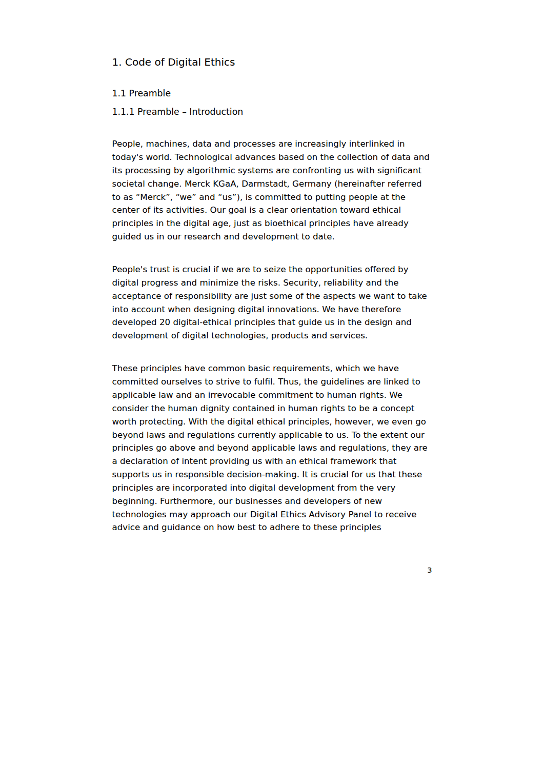1. Code of Digital Ethics
1.1 Preamble
1.1.1 Preamble – Introduction
People, machines, data and processes are increasingly interlinked in today's world. Technological advances based on the collection of data and its processing by algorithmic systems are confronting us with significant societal change. Merck KGaA, Darmstadt, Germany (hereinafter referred to as “Merck”, “we” and “us”), is committed to putting people at the center of its activities. Our goal is a clear orientation toward ethical principles in the digital age, just as bioethical principles have already guided us in our research and development to date.
People's trust is crucial if we are to seize the opportunities offered by digital progress and minimize the risks. Security, reliability and the acceptance of responsibility are just some of the aspects we want to take into account when designing digital innovations. We have therefore developed 20 digital-ethical principles that guide us in the design and development of digital technologies, products and services.
These principles have common basic requirements, which we have committed ourselves to strive to fulfil. Thus, the guidelines are linked to applicable law and an irrevocable commitment to human rights. We consider the human dignity contained in human rights to be a concept worth protecting. With the digital ethical principles, however, we even go beyond laws and regulations currently applicable to us. To the extent our principles go above and beyond applicable laws and regulations, they are a declaration of intent providing us with an ethical framework that supports us in responsible decision-making. It is crucial for us that these principles are incorporated into digital development from the very beginning. Furthermore, our businesses and developers of new technologies may approach our Digital Ethics Advisory Panel to receive advice and guidance on how best to adhere to these principles
3